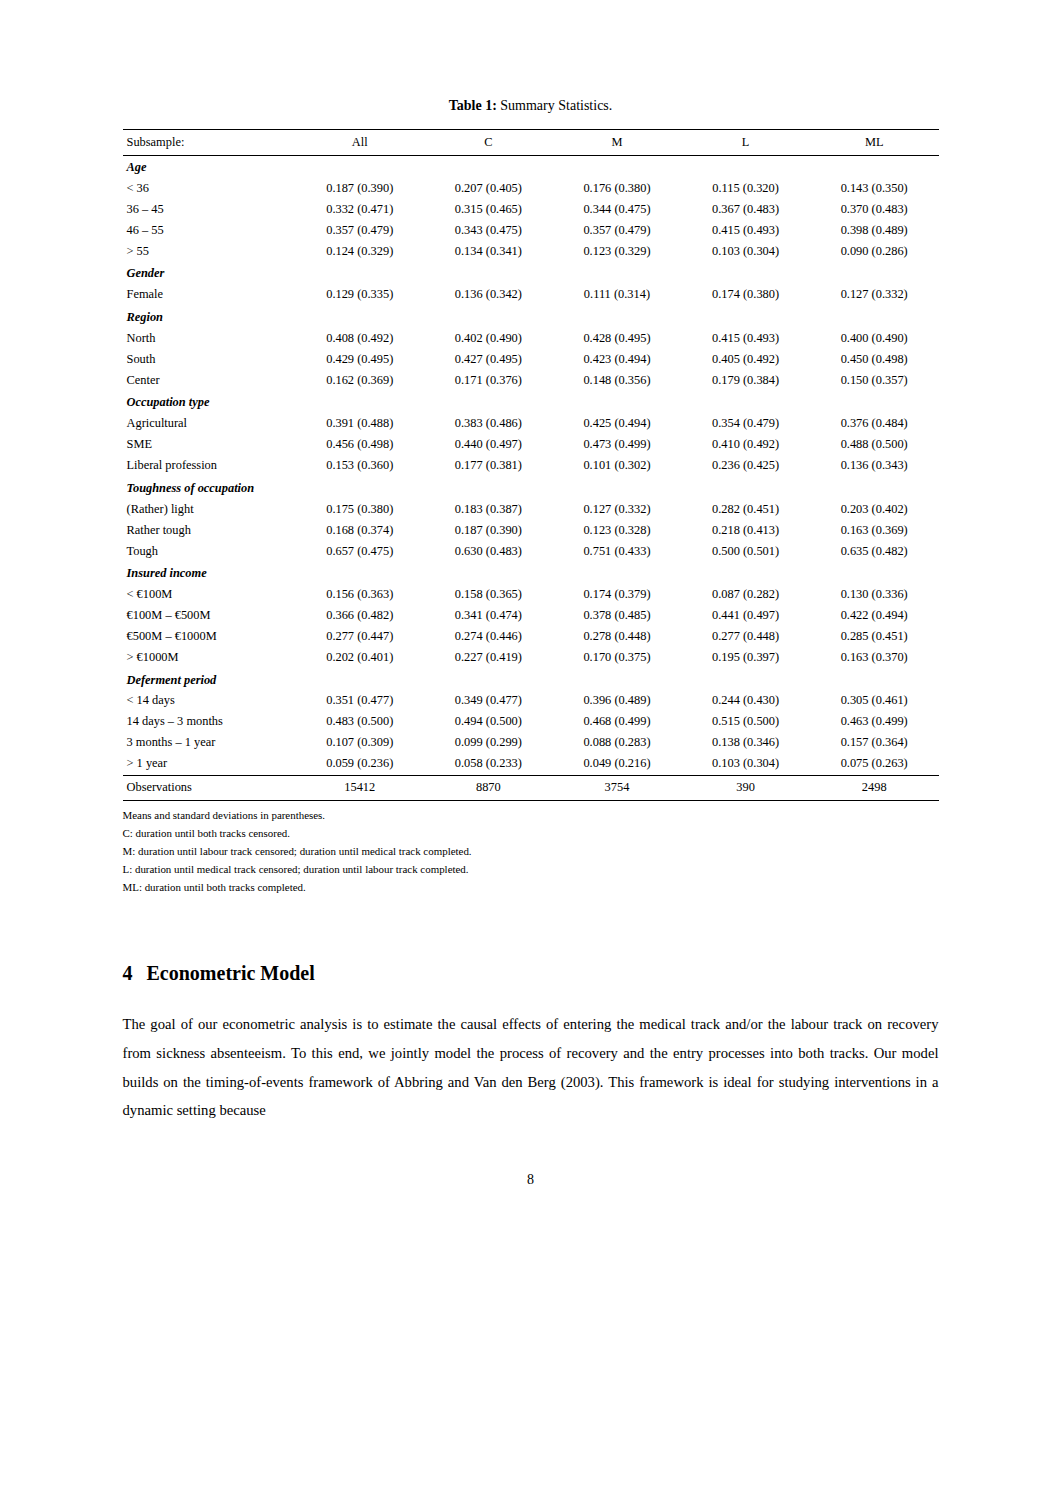Table 1: Summary Statistics.
| Subsample: | All | C | M | L | ML |
| --- | --- | --- | --- | --- | --- |
| Age |
| < 36 | 0.187 (0.390) | 0.207 (0.405) | 0.176 (0.380) | 0.115 (0.320) | 0.143 (0.350) |
| 36 – 45 | 0.332 (0.471) | 0.315 (0.465) | 0.344 (0.475) | 0.367 (0.483) | 0.370 (0.483) |
| 46 – 55 | 0.357 (0.479) | 0.343 (0.475) | 0.357 (0.479) | 0.415 (0.493) | 0.398 (0.489) |
| > 55 | 0.124 (0.329) | 0.134 (0.341) | 0.123 (0.329) | 0.103 (0.304) | 0.090 (0.286) |
| Gender |
| Female | 0.129 (0.335) | 0.136 (0.342) | 0.111 (0.314) | 0.174 (0.380) | 0.127 (0.332) |
| Region |
| North | 0.408 (0.492) | 0.402 (0.490) | 0.428 (0.495) | 0.415 (0.493) | 0.400 (0.490) |
| South | 0.429 (0.495) | 0.427 (0.495) | 0.423 (0.494) | 0.405 (0.492) | 0.450 (0.498) |
| Center | 0.162 (0.369) | 0.171 (0.376) | 0.148 (0.356) | 0.179 (0.384) | 0.150 (0.357) |
| Occupation type |
| Agricultural | 0.391 (0.488) | 0.383 (0.486) | 0.425 (0.494) | 0.354 (0.479) | 0.376 (0.484) |
| SME | 0.456 (0.498) | 0.440 (0.497) | 0.473 (0.499) | 0.410 (0.492) | 0.488 (0.500) |
| Liberal profession | 0.153 (0.360) | 0.177 (0.381) | 0.101 (0.302) | 0.236 (0.425) | 0.136 (0.343) |
| Toughness of occupation |
| (Rather) light | 0.175 (0.380) | 0.183 (0.387) | 0.127 (0.332) | 0.282 (0.451) | 0.203 (0.402) |
| Rather tough | 0.168 (0.374) | 0.187 (0.390) | 0.123 (0.328) | 0.218 (0.413) | 0.163 (0.369) |
| Tough | 0.657 (0.475) | 0.630 (0.483) | 0.751 (0.433) | 0.500 (0.501) | 0.635 (0.482) |
| Insured income |
| < €100M | 0.156 (0.363) | 0.158 (0.365) | 0.174 (0.379) | 0.087 (0.282) | 0.130 (0.336) |
| €100M – €500M | 0.366 (0.482) | 0.341 (0.474) | 0.378 (0.485) | 0.441 (0.497) | 0.422 (0.494) |
| €500M – €1000M | 0.277 (0.447) | 0.274 (0.446) | 0.278 (0.448) | 0.277 (0.448) | 0.285 (0.451) |
| > €1000M | 0.202 (0.401) | 0.227 (0.419) | 0.170 (0.375) | 0.195 (0.397) | 0.163 (0.370) |
| Deferment period |
| < 14 days | 0.351 (0.477) | 0.349 (0.477) | 0.396 (0.489) | 0.244 (0.430) | 0.305 (0.461) |
| 14 days – 3 months | 0.483 (0.500) | 0.494 (0.500) | 0.468 (0.499) | 0.515 (0.500) | 0.463 (0.499) |
| 3 months – 1 year | 0.107 (0.309) | 0.099 (0.299) | 0.088 (0.283) | 0.138 (0.346) | 0.157 (0.364) |
| > 1 year | 0.059 (0.236) | 0.058 (0.233) | 0.049 (0.216) | 0.103 (0.304) | 0.075 (0.263) |
| Observations | 15412 | 8870 | 3754 | 390 | 2498 |
Means and standard deviations in parentheses.
C: duration until both tracks censored.
M: duration until labour track censored; duration until medical track completed.
L: duration until medical track censored; duration until labour track completed.
ML: duration until both tracks completed.
4 Econometric Model
The goal of our econometric analysis is to estimate the causal effects of entering the medical track and/or the labour track on recovery from sickness absenteeism. To this end, we jointly model the process of recovery and the entry processes into both tracks. Our model builds on the timing-of-events framework of Abbring and Van den Berg (2003). This framework is ideal for studying interventions in a dynamic setting because
8